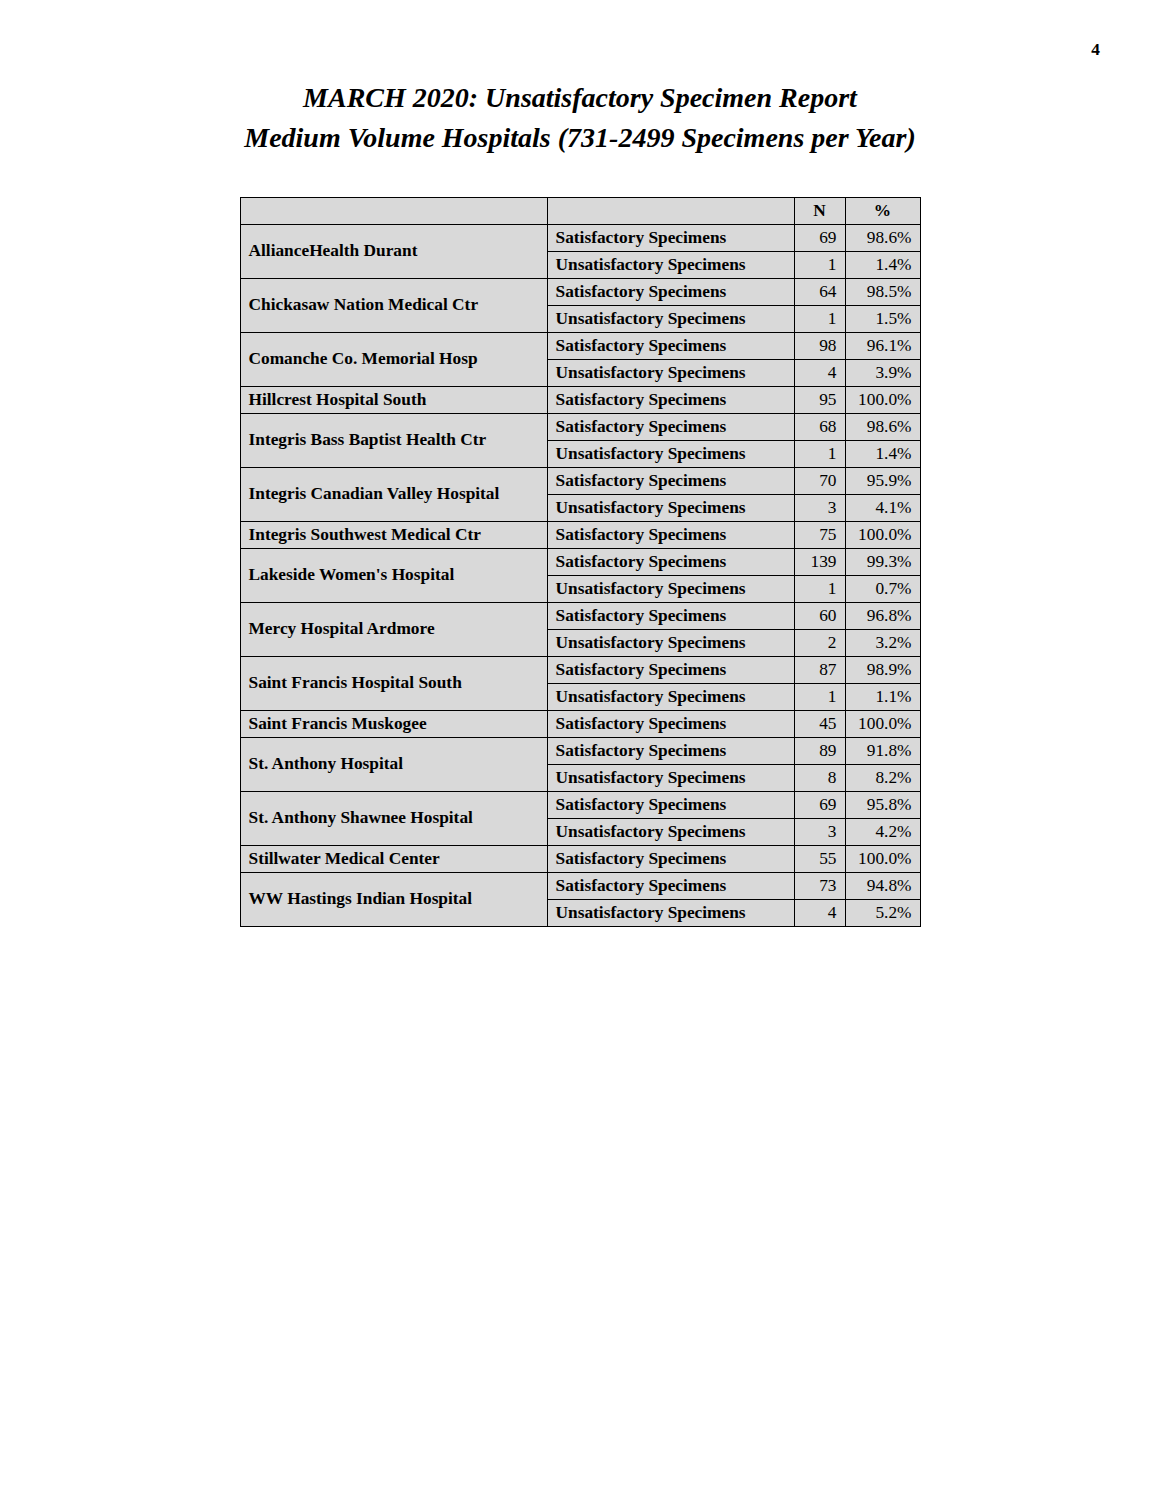4
MARCH 2020: Unsatisfactory Specimen Report
Medium Volume Hospitals (731-2499 Specimens per Year)
| | | N | % |
| AllianceHealth Durant | Satisfactory Specimens | 69 | 98.6% |
| Unsatisfactory Specimens | 1 | 1.4% |
| Chickasaw Nation Medical Ctr | Satisfactory Specimens | 64 | 98.5% |
| Unsatisfactory Specimens | 1 | 1.5% |
| Comanche Co. Memorial Hosp | Satisfactory Specimens | 98 | 96.1% |
| Unsatisfactory Specimens | 4 | 3.9% |
| Hillcrest Hospital South | Satisfactory Specimens | 95 | 100.0% |
| Integris Bass Baptist Health Ctr | Satisfactory Specimens | 68 | 98.6% |
| Unsatisfactory Specimens | 1 | 1.4% |
| Integris Canadian Valley Hospital | Satisfactory Specimens | 70 | 95.9% |
| Unsatisfactory Specimens | 3 | 4.1% |
| Integris Southwest Medical Ctr | Satisfactory Specimens | 75 | 100.0% |
| Lakeside Women's Hospital | Satisfactory Specimens | 139 | 99.3% |
| Unsatisfactory Specimens | 1 | 0.7% |
| Mercy Hospital Ardmore | Satisfactory Specimens | 60 | 96.8% |
| Unsatisfactory Specimens | 2 | 3.2% |
| Saint Francis Hospital South | Satisfactory Specimens | 87 | 98.9% |
| Unsatisfactory Specimens | 1 | 1.1% |
| Saint Francis Muskogee | Satisfactory Specimens | 45 | 100.0% |
| St. Anthony Hospital | Satisfactory Specimens | 89 | 91.8% |
| Unsatisfactory Specimens | 8 | 8.2% |
| St. Anthony Shawnee Hospital | Satisfactory Specimens | 69 | 95.8% |
| Unsatisfactory Specimens | 3 | 4.2% |
| Stillwater Medical Center | Satisfactory Specimens | 55 | 100.0% |
| WW Hastings Indian Hospital | Satisfactory Specimens | 73 | 94.8% |
| Unsatisfactory Specimens | 4 | 5.2% |